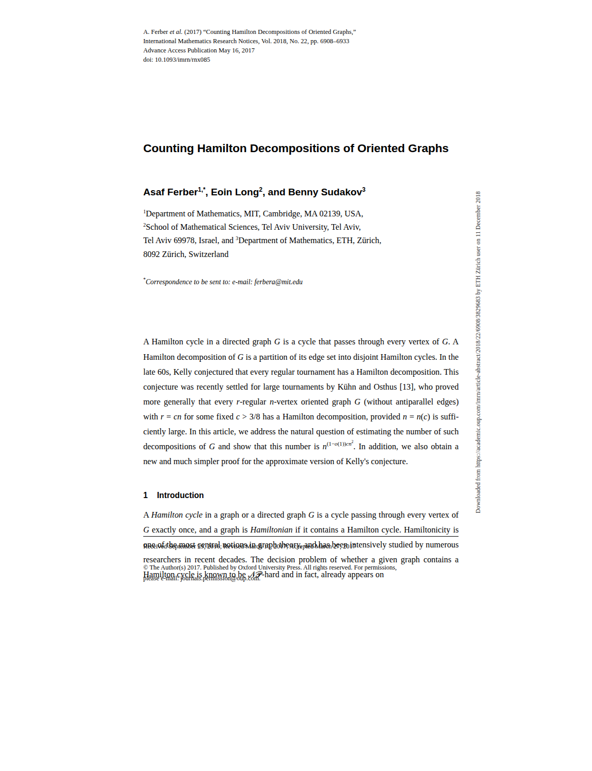Downloaded from https://academic.oup.com/imrn/article-abstract/2018/22/6908/3829683 by ETH Zürich user on 11 December 2018
A. Ferber et al. (2017) “Counting Hamilton Decompositions of Oriented Graphs,”
International Mathematics Research Notices, Vol. 2018, No. 22, pp. 6908–6933
Advance Access Publication May 16, 2017
doi: 10.1093/imrn/rnx085
Counting Hamilton Decompositions of Oriented Graphs
Asaf Ferber1,*, Eoin Long2, and Benny Sudakov3
1Department of Mathematics, MIT, Cambridge, MA 02139, USA,
2School of Mathematical Sciences, Tel Aviv University, Tel Aviv,
Tel Aviv 69978, Israel, and 3Department of Mathematics, ETH, Zürich,
8092 Zürich, Switzerland
*Correspondence to be sent to: e-mail: ferbera@mit.edu
A Hamilton cycle in a directed graph G is a cycle that passes through every vertex of G. A Hamilton decomposition of G is a partition of its edge set into disjoint Hamilton cycles. In the late 60s, Kelly conjectured that every regular tournament has a Hamilton decomposition. This conjecture was recently settled for large tournaments by Kühn and Osthus [13], who proved more generally that every r-regular n-vertex oriented graph G (without antiparallel edges) with r = cn for some fixed c > 3/8 has a Hamilton decomposition, provided n = n(c) is sufficiently large. In this article, we address the natural question of estimating the number of such decompositions of G and show that this number is n(1−o(1))cn2. In addition, we also obtain a new and much simpler proof for the approximate version of Kelly's conjecture.
1 Introduction
A Hamilton cycle in a graph or a directed graph G is a cycle passing through every vertex of G exactly once, and a graph is Hamiltonian if it contains a Hamilton cycle. Hamiltonicity is one of the most central notions in graph theory, and has been intensively studied by numerous researchers in recent decades. The decision problem of whether a given graph contains a Hamilton cycle is known to be 𝒩𝒫-hard and in fact, already appears on
Received September 29, 2016; Revised March 10, 2017; Accepted March 27, 2017
© The Author(s) 2017. Published by Oxford University Press. All rights reserved. For permissions,
please e-mail: journals.permission@oup.com.